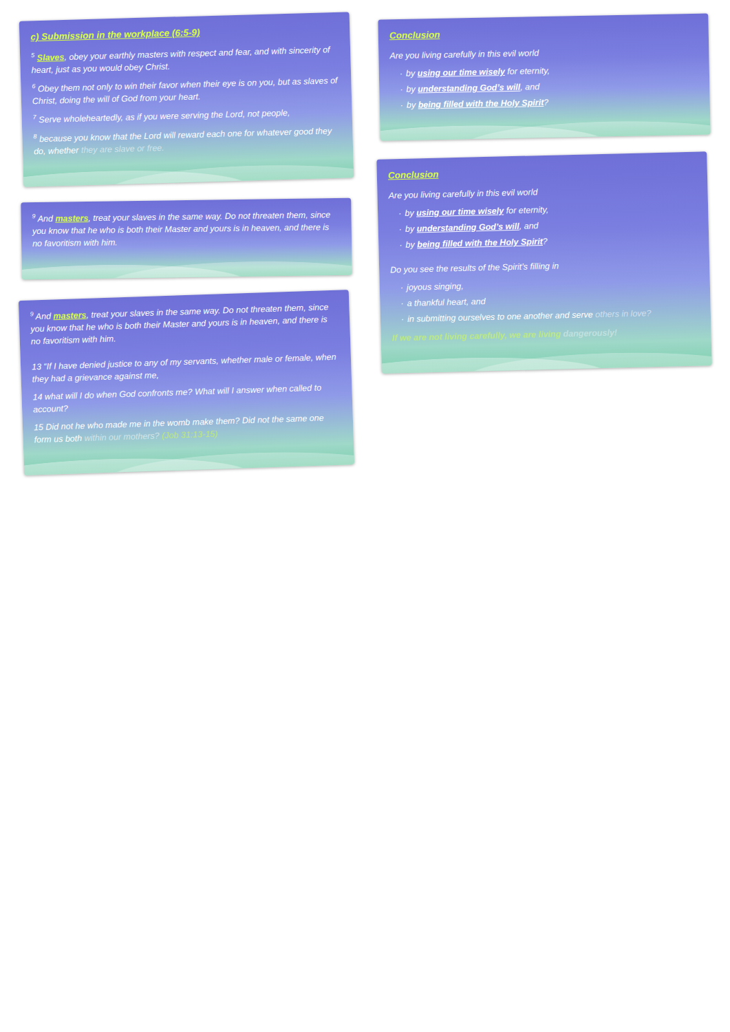c) Submission in the workplace (6:5-9)
5 Slaves, obey your earthly masters with respect and fear, and with sincerity of heart, just as you would obey Christ.
6 Obey them not only to win their favor when their eye is on you, but as slaves of Christ, doing the will of God from your heart.
7 Serve wholeheartedly, as if you were serving the Lord, not people,
8 because you know that the Lord will reward each one for whatever good they do, whether they are slave or free.
9 And masters, treat your slaves in the same way. Do not threaten them, since you know that he who is both their Master and yours is in heaven, and there is no favoritism with him.
9 And masters, treat your slaves in the same way. Do not threaten them, since you know that he who is both their Master and yours is in heaven, and there is no favoritism with him.
13 “If I have denied justice to any of my servants, whether male or female, when they had a grievance against me,
14 what will I do when God confronts me? What will I answer when called to account?
15 Did not he who made me in the womb make them? Did not the same one form us both within our mothers? (Job 31:13-15)
Conclusion
Are you living carefully in this evil world
by using our time wisely for eternity,
by understanding God’s will, and
by being filled with the Holy Spirit?
Conclusion
Are you living carefully in this evil world
by using our time wisely for eternity,
by understanding God’s will, and
by being filled with the Holy Spirit?
Do you see the results of the Spirit’s filling in
joyous singing,
a thankful heart, and
in submitting ourselves to one another and serve others in love?
If we are not living carefully, we are living dangerously!